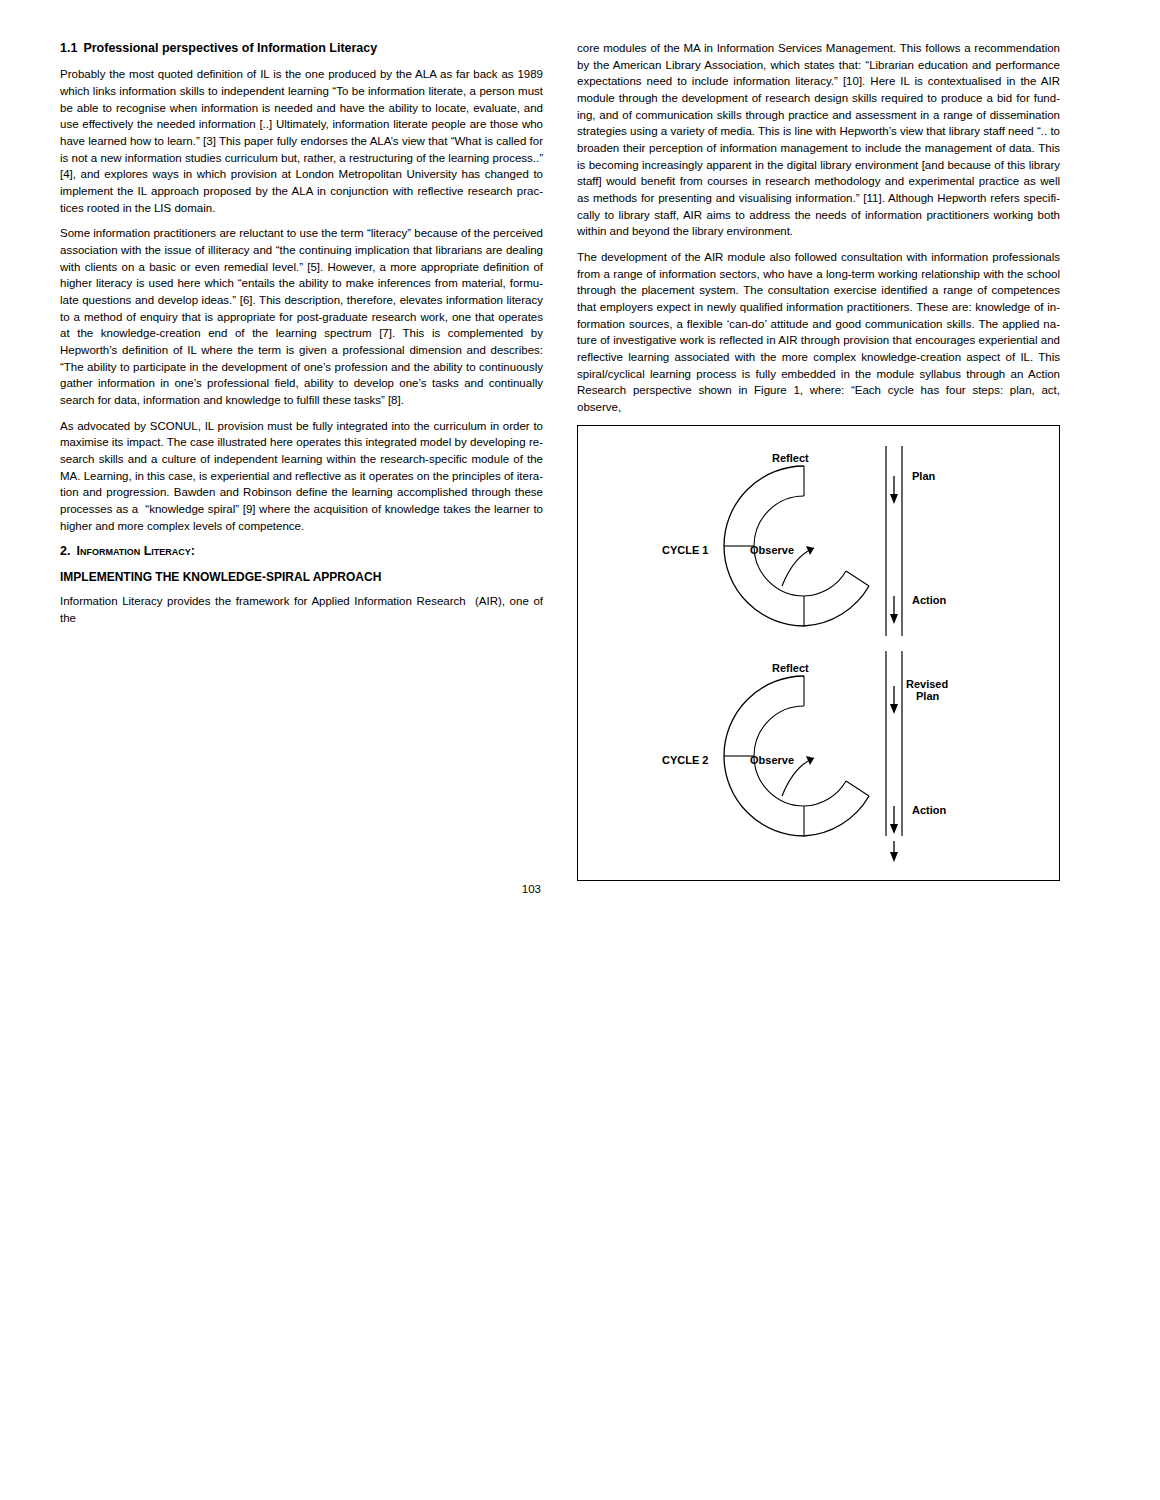1.1 Professional perspectives of Information Literacy
Probably the most quoted definition of IL is the one produced by the ALA as far back as 1989 which links information skills to independent learning “To be information literate, a person must be able to recognise when information is needed and have the ability to locate, evaluate, and use effectively the needed information [..] Ultimately, information literate people are those who have learned how to learn.” [3] This paper fully endorses the ALA’s view that “What is called for is not a new information studies curriculum but, rather, a restructuring of the learning process..” [4], and explores ways in which provision at London Metropolitan University has changed to implement the IL approach proposed by the ALA in conjunction with reflective research practices rooted in the LIS domain.
Some information practitioners are reluctant to use the term “literacy” because of the perceived association with the issue of illiteracy and “the continuing implication that librarians are dealing with clients on a basic or even remedial level.” [5]. However, a more appropriate definition of higher literacy is used here which “entails the ability to make inferences from material, formulate questions and develop ideas.” [6]. This description, therefore, elevates information literacy to a method of enquiry that is appropriate for post-graduate research work, one that operates at the knowledge-creation end of the learning spectrum [7]. This is complemented by Hepworth’s definition of IL where the term is given a professional dimension and describes: “The ability to participate in the development of one’s profession and the ability to continuously gather information in one’s professional field, ability to develop one’s tasks and continually search for data, information and knowledge to fulfill these tasks” [8].
As advocated by SCONUL, IL provision must be fully integrated into the curriculum in order to maximise its impact. The case illustrated here operates this integrated model by developing research skills and a culture of independent learning within the research-specific module of the MA. Learning, in this case, is experiential and reflective as it operates on the principles of iteration and progression. Bawden and Robinson define the learning accomplished through these processes as a “knowledge spiral” [9] where the acquisition of knowledge takes the learner to higher and more complex levels of competence.
2. Information Literacy:
IMPLEMENTING THE KNOWLEDGE-SPIRAL APPROACH
Information Literacy provides the framework for Applied Information Research (AIR), one of the
core modules of the MA in Information Services Management. This follows a recommendation by the American Library Association, which states that: “Librarian education and performance expectations need to include information literacy.” [10]. Here IL is contextualised in the AIR module through the development of research design skills required to produce a bid for funding, and of communication skills through practice and assessment in a range of dissemination strategies using a variety of media. This is line with Hepworth’s view that library staff need “.. to broaden their perception of information management to include the management of data. This is becoming increasingly apparent in the digital library environment [and because of this library staff] would benefit from courses in research methodology and experimental practice as well as methods for presenting and visualising information.” [11]. Although Hepworth refers specifically to library staff, AIR aims to address the needs of information practitioners working both within and beyond the library environment.
The development of the AIR module also followed consultation with information professionals from a range of information sectors, who have a long-term working relationship with the school through the placement system. The consultation exercise identified a range of competences that employers expect in newly qualified information practitioners. These are: knowledge of information sources, a flexible ‘can-do’ attitude and good communication skills. The applied nature of investigative work is reflected in AIR through provision that encourages experiential and reflective learning associated with the more complex knowledge-creation aspect of IL. This spiral/cyclical learning process is fully embedded in the module syllabus through an Action Research perspective shown in Figure 1, where: “Each cycle has four steps: plan, act, observe,
Reflect Plan CYCLE 1 Observe Action Reflect Revised Plan CYCLE 2 Observe Action
103